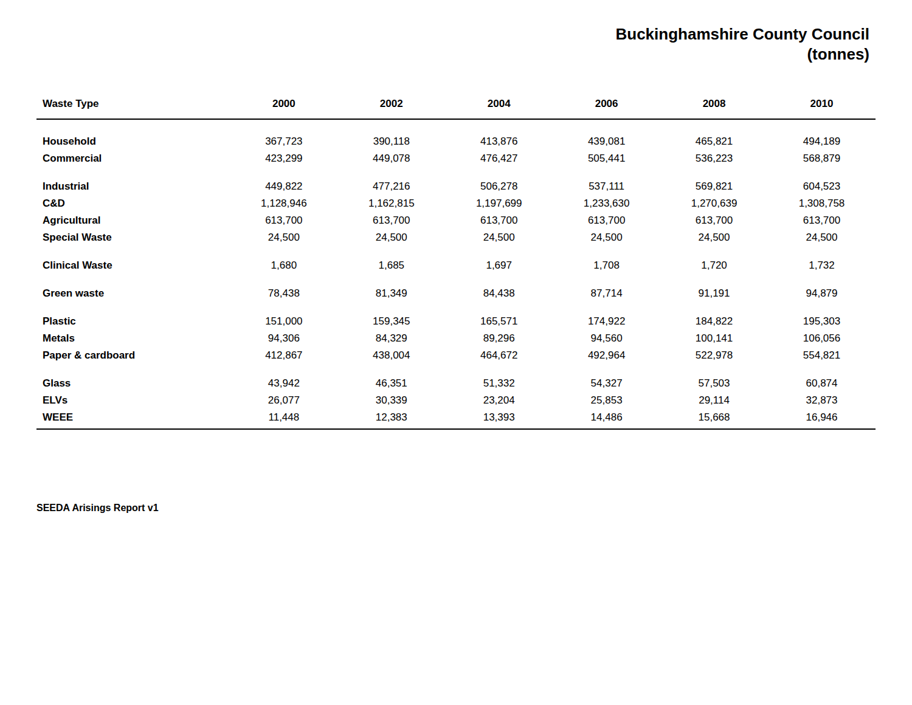Buckinghamshire County Council
(tonnes)
| Waste Type | 2000 | 2002 | 2004 | 2006 | 2008 | 2010 |
| --- | --- | --- | --- | --- | --- | --- |
| Household | 367,723 | 390,118 | 413,876 | 439,081 | 465,821 | 494,189 |
| Commercial | 423,299 | 449,078 | 476,427 | 505,441 | 536,223 | 568,879 |
| Industrial | 449,822 | 477,216 | 506,278 | 537,111 | 569,821 | 604,523 |
| C&D | 1,128,946 | 1,162,815 | 1,197,699 | 1,233,630 | 1,270,639 | 1,308,758 |
| Agricultural | 613,700 | 613,700 | 613,700 | 613,700 | 613,700 | 613,700 |
| Special Waste | 24,500 | 24,500 | 24,500 | 24,500 | 24,500 | 24,500 |
| Clinical Waste | 1,680 | 1,685 | 1,697 | 1,708 | 1,720 | 1,732 |
| Green waste | 78,438 | 81,349 | 84,438 | 87,714 | 91,191 | 94,879 |
| Plastic | 151,000 | 159,345 | 165,571 | 174,922 | 184,822 | 195,303 |
| Metals | 94,306 | 84,329 | 89,296 | 94,560 | 100,141 | 106,056 |
| Paper & cardboard | 412,867 | 438,004 | 464,672 | 492,964 | 522,978 | 554,821 |
| Glass | 43,942 | 46,351 | 51,332 | 54,327 | 57,503 | 60,874 |
| ELVs | 26,077 | 30,339 | 23,204 | 25,853 | 29,114 | 32,873 |
| WEEE | 11,448 | 12,383 | 13,393 | 14,486 | 15,668 | 16,946 |
SEEDA Arisings Report v1